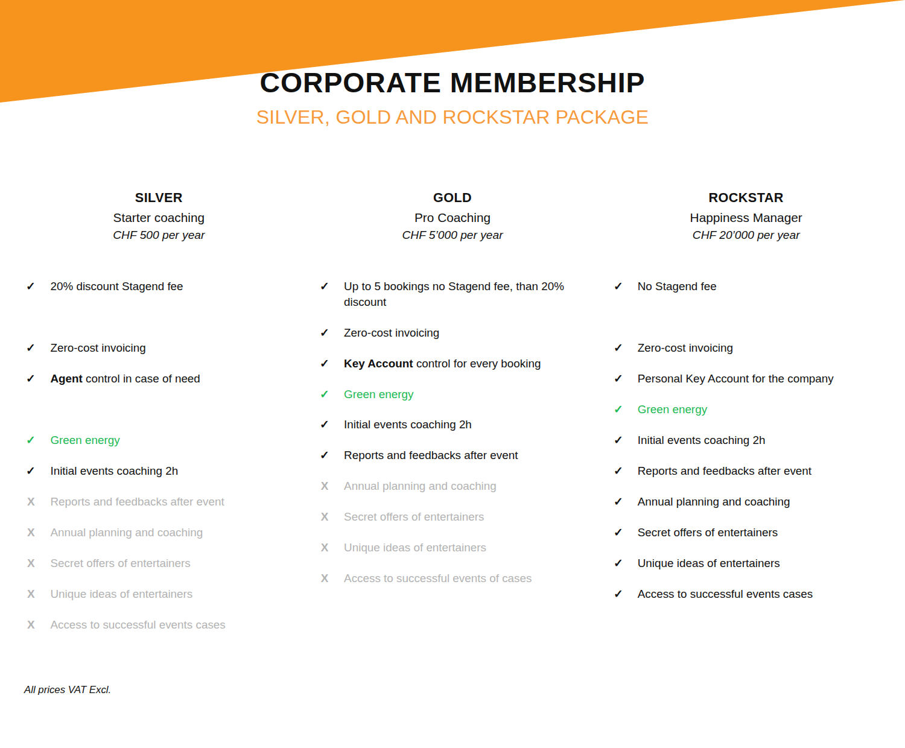Corporate Membership
Silver, Gold and Rockstar Package
Silver
Starter coaching
CHF 500 per year
✓20% discount Stagend fee
✓Zero-cost invoicing
✓Agent control in case of need
✓Green energy
✓Initial events coaching 2h
XReports and feedbacks after event
XAnnual planning and coaching
XSecret offers of entertainers
XUnique ideas of entertainers
XAccess to successful events cases
Gold
Pro Coaching
CHF 5’000 per year
✓Up to 5 bookings no Stagend fee, than 20% discount
✓Zero-cost invoicing
✓Key Account control for every booking
✓Green energy
✓Initial events coaching 2h
✓Reports and feedbacks after event
XAnnual planning and coaching
XSecret offers of entertainers
XUnique ideas of entertainers
XAccess to successful events of cases
Rockstar
Happiness Manager
CHF 20’000 per year
✓No Stagend fee
✓Zero-cost invoicing
✓Personal Key Account for the company
✓Green energy
✓Initial events coaching 2h
✓Reports and feedbacks after event
✓Annual planning and coaching
✓Secret offers of entertainers
✓Unique ideas of entertainers
✓Access to successful events cases
All prices VAT Excl.